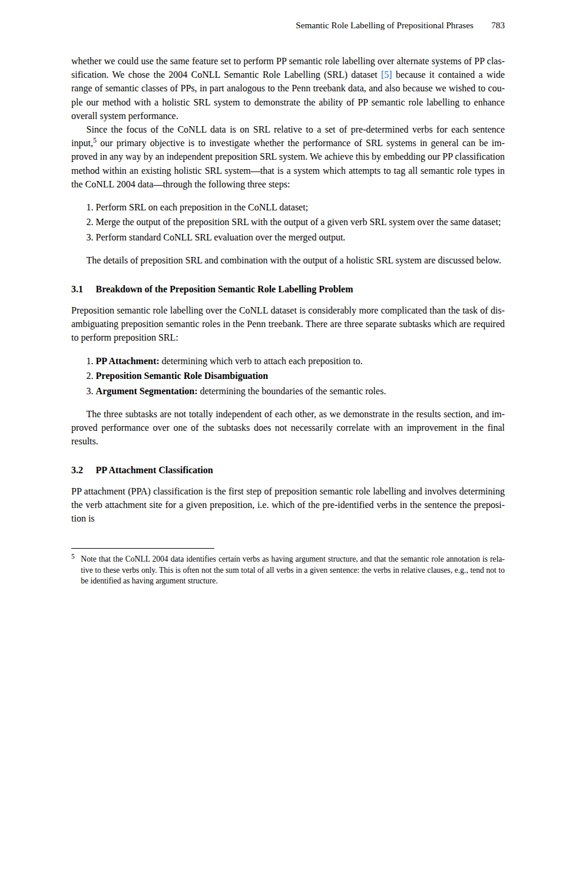Semantic Role Labelling of Prepositional Phrases 783
whether we could use the same feature set to perform PP semantic role labelling over alternate systems of PP classification. We chose the 2004 CoNLL Semantic Role Labelling (SRL) dataset [5] because it contained a wide range of semantic classes of PPs, in part analogous to the Penn treebank data, and also because we wished to couple our method with a holistic SRL system to demonstrate the ability of PP semantic role labelling to enhance overall system performance.
Since the focus of the CoNLL data is on SRL relative to a set of pre-determined verbs for each sentence input,5 our primary objective is to investigate whether the performance of SRL systems in general can be improved in any way by an independent preposition SRL system. We achieve this by embedding our PP classification method within an existing holistic SRL system—that is a system which attempts to tag all semantic role types in the CoNLL 2004 data—through the following three steps:
Perform SRL on each preposition in the CoNLL dataset;
Merge the output of the preposition SRL with the output of a given verb SRL system over the same dataset;
Perform standard CoNLL SRL evaluation over the merged output.
The details of preposition SRL and combination with the output of a holistic SRL system are discussed below.
3.1 Breakdown of the Preposition Semantic Role Labelling Problem
Preposition semantic role labelling over the CoNLL dataset is considerably more complicated than the task of disambiguating preposition semantic roles in the Penn treebank. There are three separate subtasks which are required to perform preposition SRL:
PP Attachment: determining which verb to attach each preposition to.
Preposition Semantic Role Disambiguation
Argument Segmentation: determining the boundaries of the semantic roles.
The three subtasks are not totally independent of each other, as we demonstrate in the results section, and improved performance over one of the subtasks does not necessarily correlate with an improvement in the final results.
3.2 PP Attachment Classification
PP attachment (PPA) classification is the first step of preposition semantic role labelling and involves determining the verb attachment site for a given preposition, i.e. which of the pre-identified verbs in the sentence the preposition is
5 Note that the CoNLL 2004 data identifies certain verbs as having argument structure, and that the semantic role annotation is relative to these verbs only. This is often not the sum total of all verbs in a given sentence: the verbs in relative clauses, e.g., tend not to be identified as having argument structure.